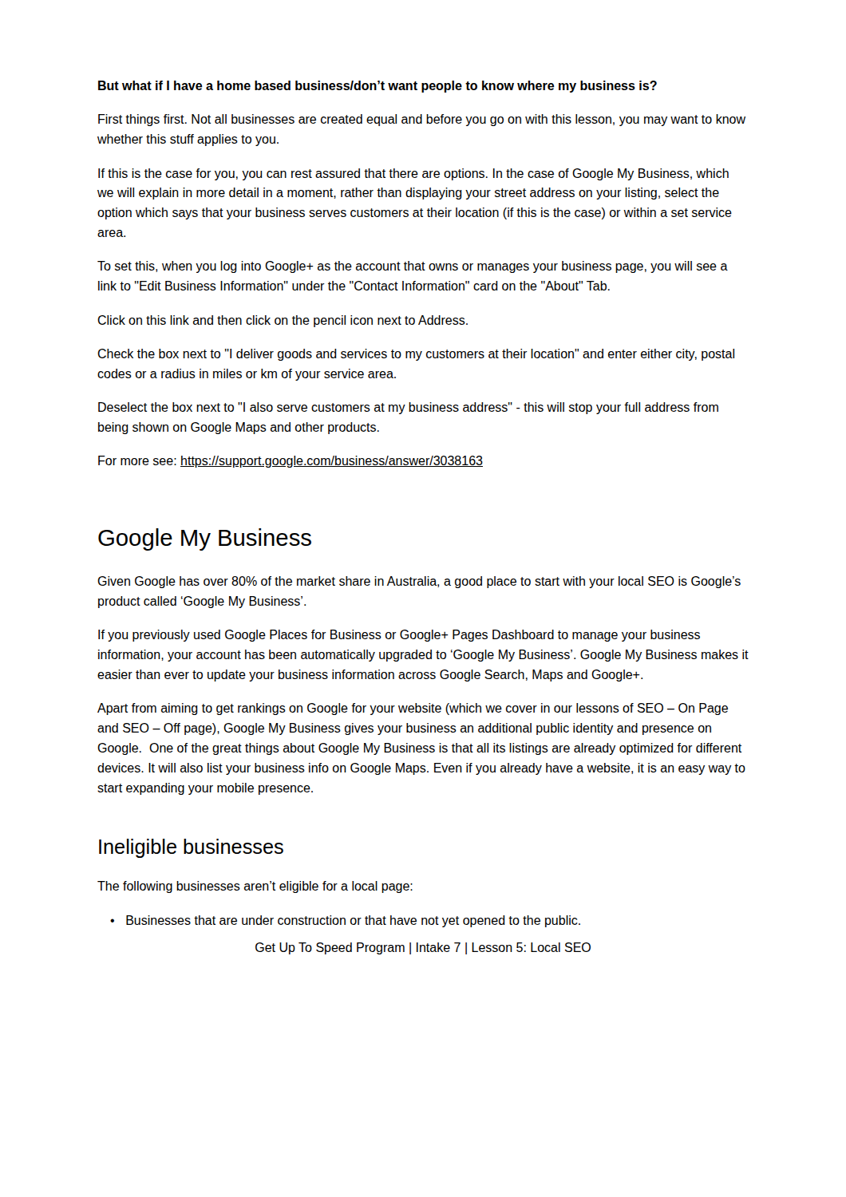But what if I have a home based business/don’t want people to know where my business is?
First things first. Not all businesses are created equal and before you go on with this lesson, you may want to know whether this stuff applies to you.
If this is the case for you, you can rest assured that there are options. In the case of Google My Business, which we will explain in more detail in a moment, rather than displaying your street address on your listing, select the option which says that your business serves customers at their location (if this is the case) or within a set service area.
To set this, when you log into Google+ as the account that owns or manages your business page, you will see a link to "Edit Business Information" under the "Contact Information" card on the "About" Tab.
Click on this link and then click on the pencil icon next to Address.
Check the box next to "I deliver goods and services to my customers at their location" and enter either city, postal codes or a radius in miles or km of your service area.
Deselect the box next to "I also serve customers at my business address" - this will stop your full address from being shown on Google Maps and other products.
For more see: https://support.google.com/business/answer/3038163
Google My Business
Given Google has over 80% of the market share in Australia, a good place to start with your local SEO is Google’s product called ‘Google My Business’.
If you previously used Google Places for Business or Google+ Pages Dashboard to manage your business information, your account has been automatically upgraded to ‘Google My Business’. Google My Business makes it easier than ever to update your business information across Google Search, Maps and Google+.
Apart from aiming to get rankings on Google for your website (which we cover in our lessons of SEO – On Page and SEO – Off page), Google My Business gives your business an additional public identity and presence on Google. One of the great things about Google My Business is that all its listings are already optimized for different devices. It will also list your business info on Google Maps. Even if you already have a website, it is an easy way to start expanding your mobile presence.
Ineligible businesses
The following businesses aren’t eligible for a local page:
Businesses that are under construction or that have not yet opened to the public.
Get Up To Speed Program | Intake 7 | Lesson 5: Local SEO